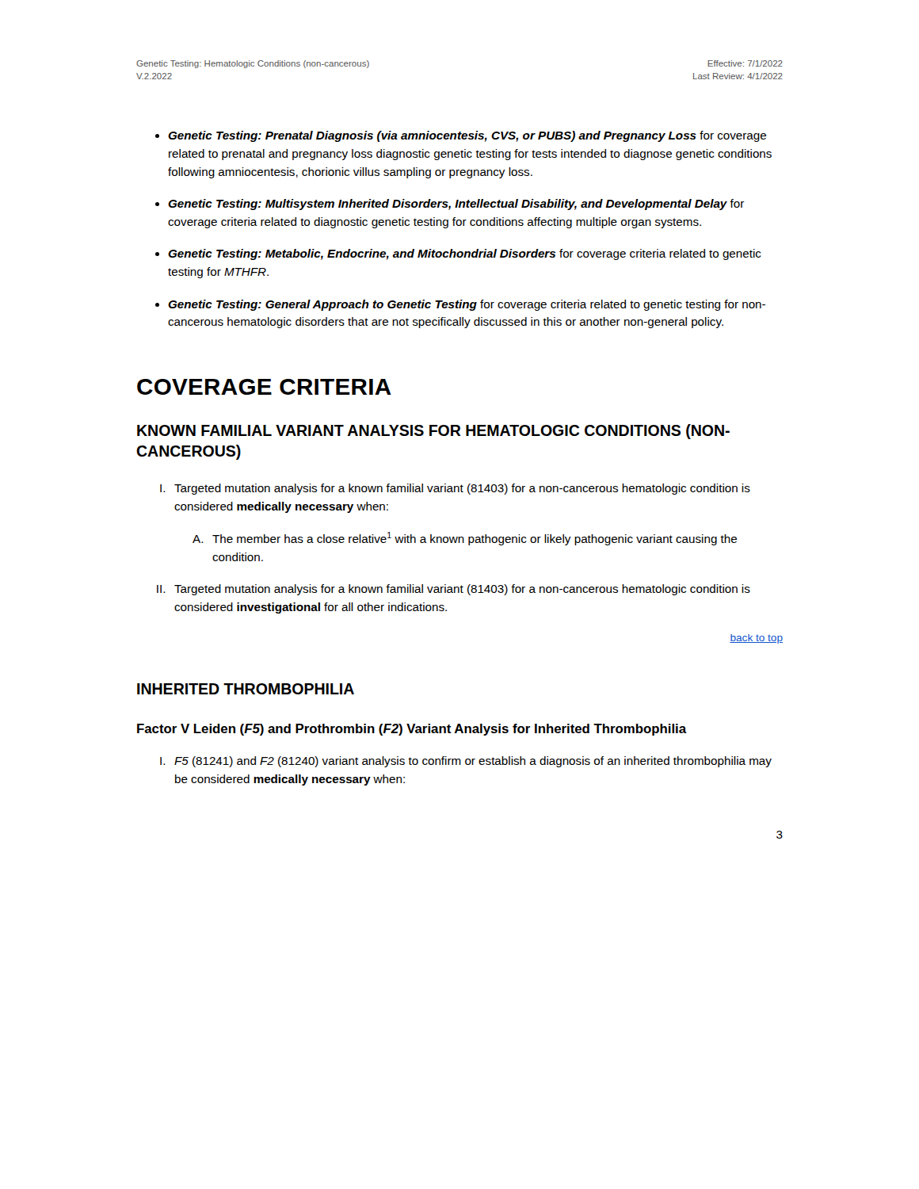Genetic Testing: Hematologic Conditions (non-cancerous)
V.2.2022
Effective: 7/1/2022
Last Review: 4/1/2022
Genetic Testing: Prenatal Diagnosis (via amniocentesis, CVS, or PUBS) and Pregnancy Loss for coverage related to prenatal and pregnancy loss diagnostic genetic testing for tests intended to diagnose genetic conditions following amniocentesis, chorionic villus sampling or pregnancy loss.
Genetic Testing: Multisystem Inherited Disorders, Intellectual Disability, and Developmental Delay for coverage criteria related to diagnostic genetic testing for conditions affecting multiple organ systems.
Genetic Testing: Metabolic, Endocrine, and Mitochondrial Disorders for coverage criteria related to genetic testing for MTHFR.
Genetic Testing: General Approach to Genetic Testing for coverage criteria related to genetic testing for non-cancerous hematologic disorders that are not specifically discussed in this or another non-general policy.
COVERAGE CRITERIA
KNOWN FAMILIAL VARIANT ANALYSIS FOR HEMATOLOGIC CONDITIONS (NON-CANCEROUS)
Targeted mutation analysis for a known familial variant (81403) for a non-cancerous hematologic condition is considered medically necessary when:
The member has a close relative1 with a known pathogenic or likely pathogenic variant causing the condition.
Targeted mutation analysis for a known familial variant (81403) for a non-cancerous hematologic condition is considered investigational for all other indications.
back to top
INHERITED THROMBOPHILIA
Factor V Leiden (F5) and Prothrombin (F2) Variant Analysis for Inherited Thrombophilia
F5 (81241) and F2 (81240) variant analysis to confirm or establish a diagnosis of an inherited thrombophilia may be considered medically necessary when:
3